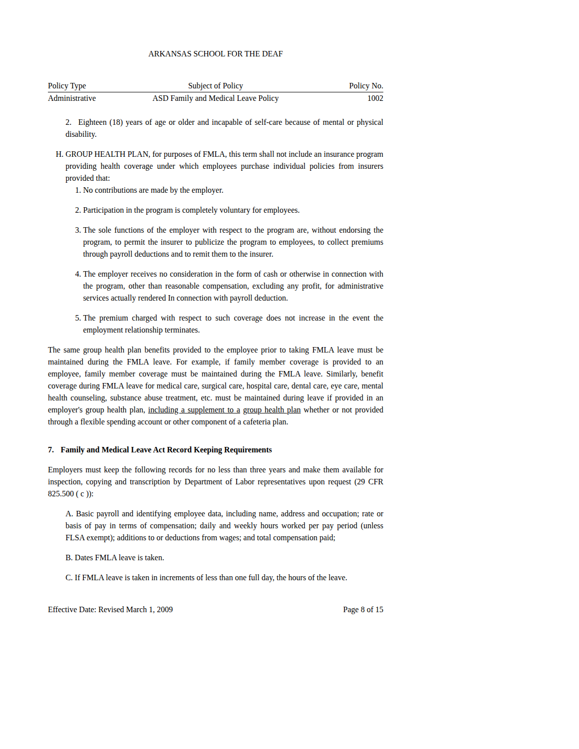ARKANSAS SCHOOL FOR THE DEAF
| Policy Type | Subject of Policy | Policy No. |
| Administrative | ASD Family and Medical Leave Policy | 1002 |
2. Eighteen (18) years of age or older and incapable of self-care because of mental or physical disability.
GROUP HEALTH PLAN, for purposes of FMLA, this term shall not include an insurance program providing health coverage under which employees purchase individual policies from insurers provided that:
No contributions are made by the employer.
Participation in the program is completely voluntary for employees.
The sole functions of the employer with respect to the program are, without endorsing the program, to permit the insurer to publicize the program to employees, to collect premiums through payroll deductions and to remit them to the insurer.
The employer receives no consideration in the form of cash or otherwise in connection with the program, other than reasonable compensation, excluding any profit, for administrative services actually rendered In connection with payroll deduction.
The premium charged with respect to such coverage does not increase in the event the employment relationship terminates.
The same group health plan benefits provided to the employee prior to taking FMLA leave must be maintained during the FMLA leave. For example, if family member coverage is provided to an employee, family member coverage must be maintained during the FMLA leave. Similarly, benefit coverage during FMLA leave for medical care, surgical care, hospital care, dental care, eye care, mental health counseling, substance abuse treatment, etc. must be maintained during leave if provided in an employer's group health plan, including a supplement to a group health plan whether or not provided through a flexible spending account or other component of a cafeteria plan.
7. Family and Medical Leave Act Record Keeping Requirements
Employers must keep the following records for no less than three years and make them available for inspection, copying and transcription by Department of Labor representatives upon request (29 CFR 825.500 ( c )):
A. Basic payroll and identifying employee data, including name, address and occupation; rate or basis of pay in terms of compensation; daily and weekly hours worked per pay period (unless FLSA exempt); additions to or deductions from wages; and total compensation paid;
B. Dates FMLA leave is taken.
C. If FMLA leave is taken in increments of less than one full day, the hours of the leave.
| Effective Date: Revised March 1, 2009 | Page 8 of 15 |